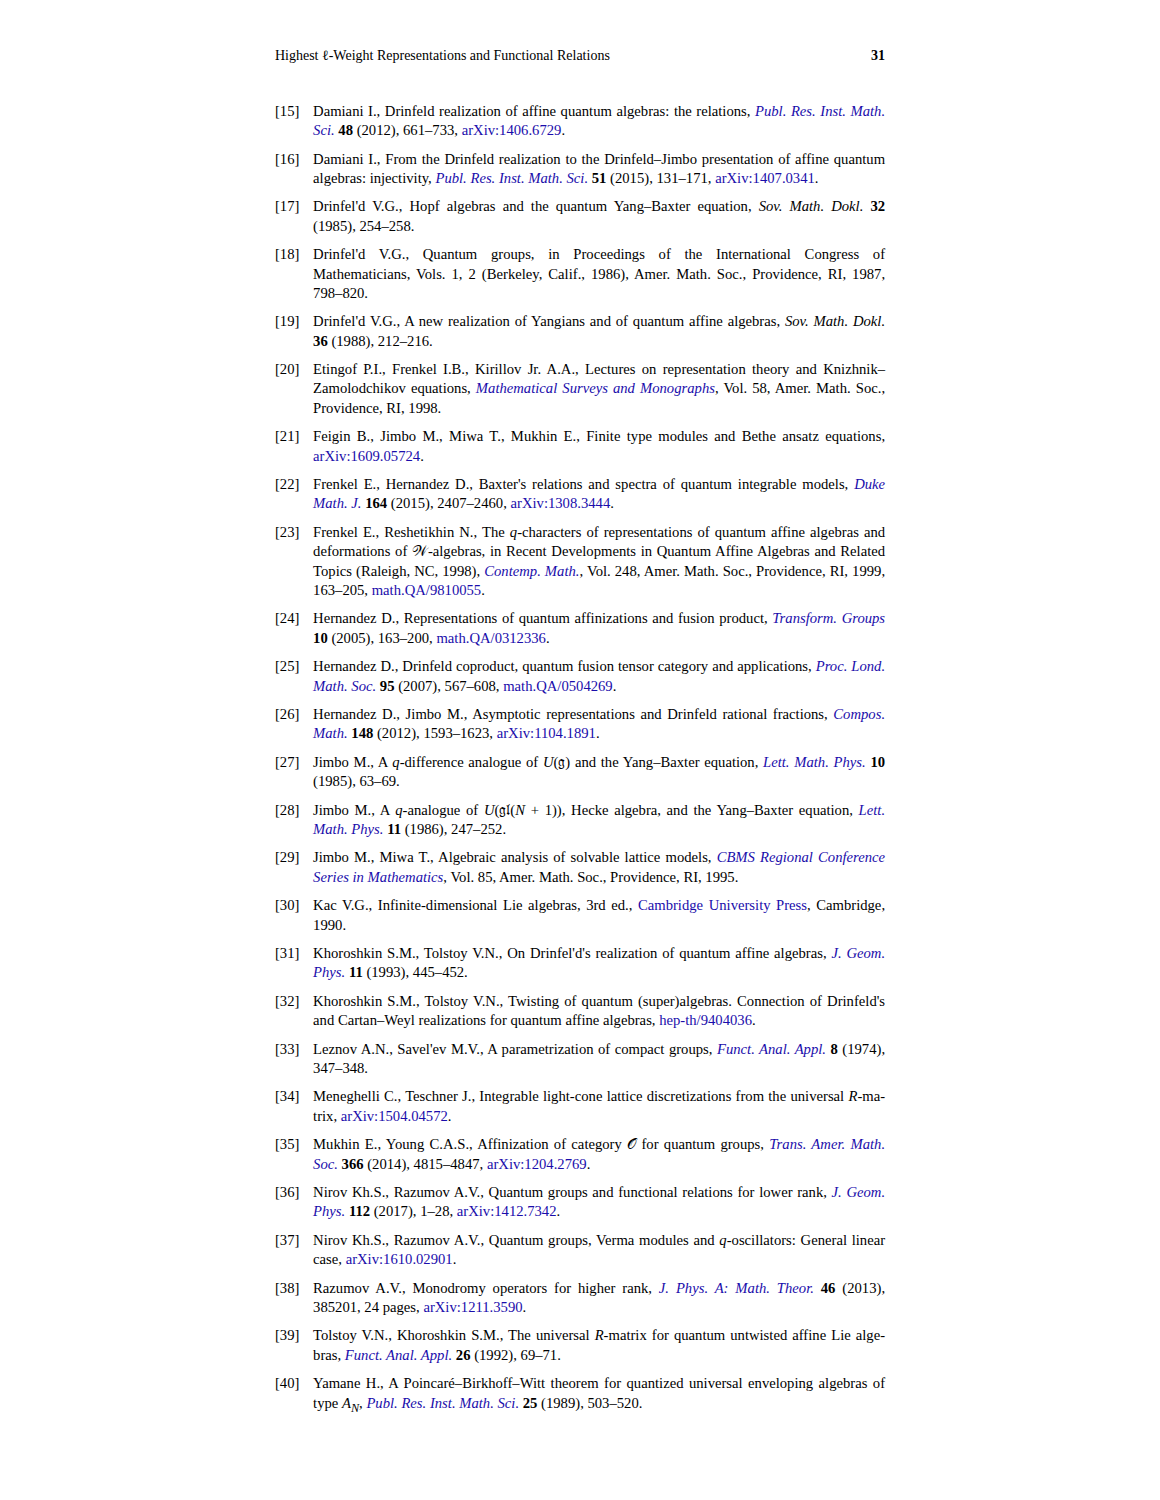Highest ℓ-Weight Representations and Functional Relations 31
[15] Damiani I., Drinfeld realization of affine quantum algebras: the relations, Publ. Res. Inst. Math. Sci. 48 (2012), 661–733, arXiv:1406.6729.
[16] Damiani I., From the Drinfeld realization to the Drinfeld–Jimbo presentation of affine quantum algebras: injectivity, Publ. Res. Inst. Math. Sci. 51 (2015), 131–171, arXiv:1407.0341.
[17] Drinfel'd V.G., Hopf algebras and the quantum Yang–Baxter equation, Sov. Math. Dokl. 32 (1985), 254–258.
[18] Drinfel'd V.G., Quantum groups, in Proceedings of the International Congress of Mathematicians, Vols. 1, 2 (Berkeley, Calif., 1986), Amer. Math. Soc., Providence, RI, 1987, 798–820.
[19] Drinfel'd V.G., A new realization of Yangians and of quantum affine algebras, Sov. Math. Dokl. 36 (1988), 212–216.
[20] Etingof P.I., Frenkel I.B., Kirillov Jr. A.A., Lectures on representation theory and Knizhnik–Zamolodchikov equations, Mathematical Surveys and Monographs, Vol. 58, Amer. Math. Soc., Providence, RI, 1998.
[21] Feigin B., Jimbo M., Miwa T., Mukhin E., Finite type modules and Bethe ansatz equations, arXiv:1609.05724.
[22] Frenkel E., Hernandez D., Baxter's relations and spectra of quantum integrable models, Duke Math. J. 164 (2015), 2407–2460, arXiv:1308.3444.
[23] Frenkel E., Reshetikhin N., The q-characters of representations of quantum affine algebras and deformations of 𝒲-algebras, in Recent Developments in Quantum Affine Algebras and Related Topics (Raleigh, NC, 1998), Contemp. Math., Vol. 248, Amer. Math. Soc., Providence, RI, 1999, 163–205, math.QA/9810055.
[24] Hernandez D., Representations of quantum affinizations and fusion product, Transform. Groups 10 (2005), 163–200, math.QA/0312336.
[25] Hernandez D., Drinfeld coproduct, quantum fusion tensor category and applications, Proc. Lond. Math. Soc. 95 (2007), 567–608, math.QA/0504269.
[26] Hernandez D., Jimbo M., Asymptotic representations and Drinfeld rational fractions, Compos. Math. 148 (2012), 1593–1623, arXiv:1104.1891.
[27] Jimbo M., A q-difference analogue of U(𝔤) and the Yang–Baxter equation, Lett. Math. Phys. 10 (1985), 63–69.
[28] Jimbo M., A q-analogue of U(𝔤𝔩(N + 1)), Hecke algebra, and the Yang–Baxter equation, Lett. Math. Phys. 11 (1986), 247–252.
[29] Jimbo M., Miwa T., Algebraic analysis of solvable lattice models, CBMS Regional Conference Series in Mathematics, Vol. 85, Amer. Math. Soc., Providence, RI, 1995.
[30] Kac V.G., Infinite-dimensional Lie algebras, 3rd ed., Cambridge University Press, Cambridge, 1990.
[31] Khoroshkin S.M., Tolstoy V.N., On Drinfel'd's realization of quantum affine algebras, J. Geom. Phys. 11 (1993), 445–452.
[32] Khoroshkin S.M., Tolstoy V.N., Twisting of quantum (super)algebras. Connection of Drinfeld's and Cartan–Weyl realizations for quantum affine algebras, hep-th/9404036.
[33] Leznov A.N., Savel'ev M.V., A parametrization of compact groups, Funct. Anal. Appl. 8 (1974), 347–348.
[34] Meneghelli C., Teschner J., Integrable light-cone lattice discretizations from the universal R-matrix, arXiv:1504.04572.
[35] Mukhin E., Young C.A.S., Affinization of category 𝒪 for quantum groups, Trans. Amer. Math. Soc. 366 (2014), 4815–4847, arXiv:1204.2769.
[36] Nirov Kh.S., Razumov A.V., Quantum groups and functional relations for lower rank, J. Geom. Phys. 112 (2017), 1–28, arXiv:1412.7342.
[37] Nirov Kh.S., Razumov A.V., Quantum groups, Verma modules and q-oscillators: General linear case, arXiv:1610.02901.
[38] Razumov A.V., Monodromy operators for higher rank, J. Phys. A: Math. Theor. 46 (2013), 385201, 24 pages, arXiv:1211.3590.
[39] Tolstoy V.N., Khoroshkin S.M., The universal R-matrix for quantum untwisted affine Lie algebras, Funct. Anal. Appl. 26 (1992), 69–71.
[40] Yamane H., A Poincaré–Birkhoff–Witt theorem for quantized universal enveloping algebras of type AN, Publ. Res. Inst. Math. Sci. 25 (1989), 503–520.